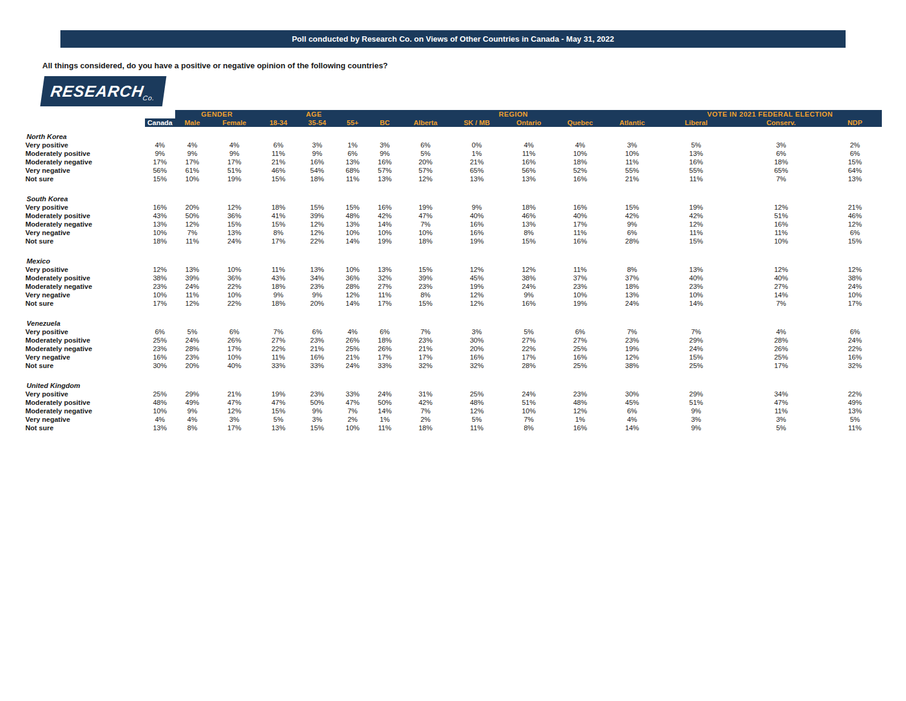Poll conducted by Research Co. on Views of Other Countries in Canada - May 31, 2022
All things considered, do you have a positive or negative opinion of the following countries?
RESEARCHCo.
| | | GENDER | AGE | REGION | VOTE IN 2021 FEDERAL ELECTION |
| --- | --- | --- | --- | --- | --- |
| | Canada | Male | Female | 18-34 | 35-54 | 55+ | BC | Alberta | SK / MB | Ontario | Quebec | Atlantic | Liberal | Conserv. | NDP |
| North Korea |
| Very positive | 4% | 4% | 4% | 6% | 3% | 1% | 3% | 6% | 0% | 4% | 4% | 3% | 5% | 3% | 2% |
| Moderately positive | 9% | 9% | 9% | 11% | 9% | 6% | 9% | 5% | 1% | 11% | 10% | 10% | 13% | 6% | 6% |
| Moderately negative | 17% | 17% | 17% | 21% | 16% | 13% | 16% | 20% | 21% | 16% | 18% | 11% | 16% | 18% | 15% |
| Very negative | 56% | 61% | 51% | 46% | 54% | 68% | 57% | 57% | 65% | 56% | 52% | 55% | 55% | 65% | 64% |
| Not sure | 15% | 10% | 19% | 15% | 18% | 11% | 13% | 12% | 13% | 13% | 16% | 21% | 11% | 7% | 13% |
| South Korea |
| Very positive | 16% | 20% | 12% | 18% | 15% | 15% | 16% | 19% | 9% | 18% | 16% | 15% | 19% | 12% | 21% |
| Moderately positive | 43% | 50% | 36% | 41% | 39% | 48% | 42% | 47% | 40% | 46% | 40% | 42% | 42% | 51% | 46% |
| Moderately negative | 13% | 12% | 15% | 15% | 12% | 13% | 14% | 7% | 16% | 13% | 17% | 9% | 12% | 16% | 12% |
| Very negative | 10% | 7% | 13% | 8% | 12% | 10% | 10% | 10% | 16% | 8% | 11% | 6% | 11% | 11% | 6% |
| Not sure | 18% | 11% | 24% | 17% | 22% | 14% | 19% | 18% | 19% | 15% | 16% | 28% | 15% | 10% | 15% |
| Mexico |
| Very positive | 12% | 13% | 10% | 11% | 13% | 10% | 13% | 15% | 12% | 12% | 11% | 8% | 13% | 12% | 12% |
| Moderately positive | 38% | 39% | 36% | 43% | 34% | 36% | 32% | 39% | 45% | 38% | 37% | 37% | 40% | 40% | 38% |
| Moderately negative | 23% | 24% | 22% | 18% | 23% | 28% | 27% | 23% | 19% | 24% | 23% | 18% | 23% | 27% | 24% |
| Very negative | 10% | 11% | 10% | 9% | 9% | 12% | 11% | 8% | 12% | 9% | 10% | 13% | 10% | 14% | 10% |
| Not sure | 17% | 12% | 22% | 18% | 20% | 14% | 17% | 15% | 12% | 16% | 19% | 24% | 14% | 7% | 17% |
| Venezuela |
| Very positive | 6% | 5% | 6% | 7% | 6% | 4% | 6% | 7% | 3% | 5% | 6% | 7% | 7% | 4% | 6% |
| Moderately positive | 25% | 24% | 26% | 27% | 23% | 26% | 18% | 23% | 30% | 27% | 27% | 23% | 29% | 28% | 24% |
| Moderately negative | 23% | 28% | 17% | 22% | 21% | 25% | 26% | 21% | 20% | 22% | 25% | 19% | 24% | 26% | 22% |
| Very negative | 16% | 23% | 10% | 11% | 16% | 21% | 17% | 17% | 16% | 17% | 16% | 12% | 15% | 25% | 16% |
| Not sure | 30% | 20% | 40% | 33% | 33% | 24% | 33% | 32% | 32% | 28% | 25% | 38% | 25% | 17% | 32% |
| United Kingdom |
| Very positive | 25% | 29% | 21% | 19% | 23% | 33% | 24% | 31% | 25% | 24% | 23% | 30% | 29% | 34% | 22% |
| Moderately positive | 48% | 49% | 47% | 47% | 50% | 47% | 50% | 42% | 48% | 51% | 48% | 45% | 51% | 47% | 49% |
| Moderately negative | 10% | 9% | 12% | 15% | 9% | 7% | 14% | 7% | 12% | 10% | 12% | 6% | 9% | 11% | 13% |
| Very negative | 4% | 4% | 3% | 5% | 3% | 2% | 1% | 2% | 5% | 7% | 1% | 4% | 3% | 3% | 5% |
| Not sure | 13% | 8% | 17% | 13% | 15% | 10% | 11% | 18% | 11% | 8% | 16% | 14% | 9% | 5% | 11% |